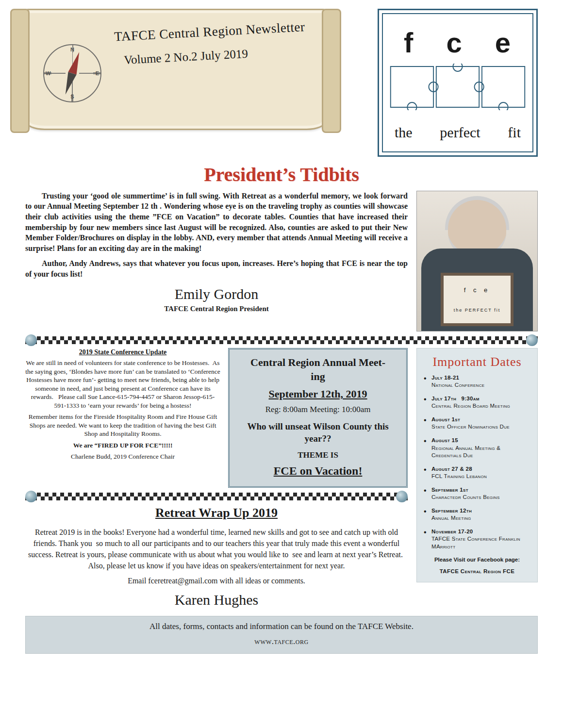N S E W
TAFCE Central Region Newsletter
Volume 2 No.2 July 2019
fce
the perfect fit
President’s Tidbits
Trusting your ‘good ole summertime’ is in full swing. With Retreat as a wonderful memory, we look forward to our Annual Meeting September 12 th . Wondering whose eye is on the traveling trophy as counties will showcase their club activities using the theme ”FCE on Vacation” to decorate tables. Counties that have increased their membership by four new members since last August will be recognized. Also, counties are asked to put their New Member Folder/Brochures on display in the lobby. AND, every member that attends Annual Meeting will receive a surprise! Plans for an exciting day are in the making!
Author, Andy Andrews, says that whatever you focus upon, increases. Here’s hoping that FCE is near the top of your focus list!
Emily Gordon
TAFCE Central Region President
f c e
the PERFECT fit
2019 State Conference Update
We are still in need of volunteers for state conference to be Hostesses. As the saying goes, ‘Blondes have more fun’ can be translated to ‘Conference Hostesses have more fun’- getting to meet new friends, being able to help someone in need, and just being present at Conference can have its rewards. Please call Sue Lance-615-794-4457 or Sharon Jessop-615-591-1333 to ‘earn your rewards’ for being a hostess!
Remember items for the Fireside Hospitality Room and Fire House Gift Shops are needed. We want to keep the tradition of having the best Gift Shop and Hospitality Rooms.
We are “FIRED UP FOR FCE”!!!!!
Charlene Budd, 2019 Conference Chair
Central Region Annual Meet-
ing
September 12th, 2019
Reg: 8:00am Meeting: 10:00am
Who will unseat Wilson County this year??
THEME IS
FCE on Vacation!
Retreat Wrap Up 2019
Retreat 2019 is in the books! Everyone had a wonderful time, learned new skills and got to see and catch up with old friends. Thank you so much to all our participants and to our teachers this year that truly made this event a wonderful success. Retreat is yours, please communicate with us about what you would like to see and learn at next year’s Retreat. Also, please let us know if you have ideas on speakers/entertainment for next year.
Email fceretreat@gmail.com with all ideas or comments.
Karen Hughes
Important Dates
July 18-21 National Conference
July 17th 9:30am Central Region Board Meeting
August 1st State Officer Nominations Due
August 15 Regional Annual Meeting & Credentials Due
August 27 & 28 FCL Training Lebanon
September 1st Charactedr Counts Begins
September 12th Annual Meeting
November 17-20 TAFCE State Conference Franklin MArriott
Please Visit our Facebook page:
TAFCE Central Region FCE
All dates, forms, contacts and information can be found on the TAFCE Website.
www.tafce.org